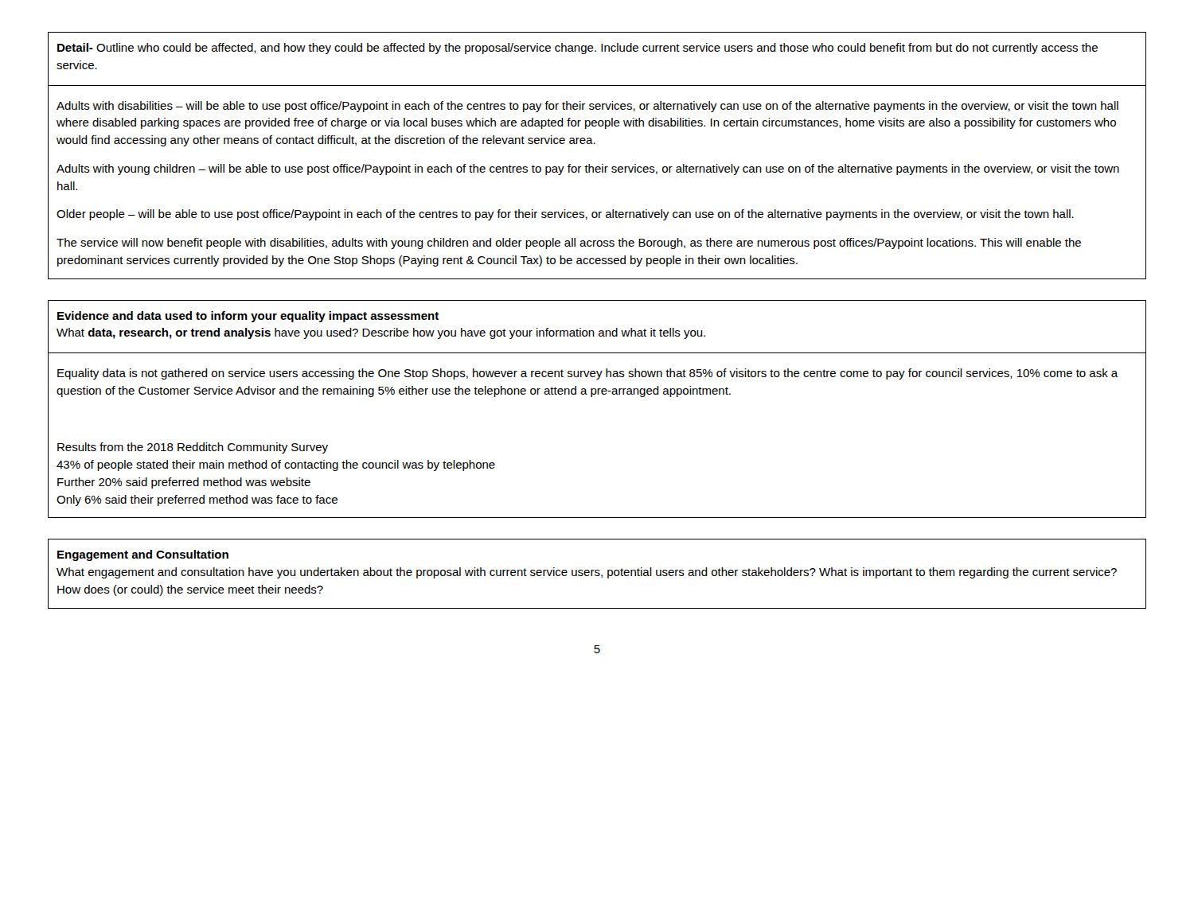Detail- Outline who could be affected, and how they could be affected by the proposal/service change. Include current service users and those who could benefit from but do not currently access the service.
Adults with disabilities – will be able to use post office/Paypoint in each of the centres to pay for their services, or alternatively can use on of the alternative payments in the overview, or visit the town hall where disabled parking spaces are provided free of charge or via local buses which are adapted for people with disabilities. In certain circumstances, home visits are also a possibility for customers who would find accessing any other means of contact difficult, at the discretion of the relevant service area.
Adults with young children – will be able to use post office/Paypoint in each of the centres to pay for their services, or alternatively can use on of the alternative payments in the overview, or visit the town hall.
Older people – will be able to use post office/Paypoint in each of the centres to pay for their services, or alternatively can use on of the alternative payments in the overview, or visit the town hall.
The service will now benefit people with disabilities, adults with young children and older people all across the Borough, as there are numerous post offices/Paypoint locations. This will enable the predominant services currently provided by the One Stop Shops (Paying rent & Council Tax) to be accessed by people in their own localities.
Evidence and data used to inform your equality impact assessment
What data, research, or trend analysis have you used? Describe how you have got your information and what it tells you.
Equality data is not gathered on service users accessing the One Stop Shops, however a recent survey has shown that 85% of visitors to the centre come to pay for council services, 10% come to ask a question of the Customer Service Advisor and the remaining 5% either use the telephone or attend a pre-arranged appointment.
Results from the 2018 Redditch Community Survey
43% of people stated their main method of contacting the council was by telephone
Further 20% said preferred method was website
Only 6% said their preferred method was face to face
Engagement and Consultation
What engagement and consultation have you undertaken about the proposal with current service users, potential users and other stakeholders? What is important to them regarding the current service? How does (or could) the service meet their needs?
5